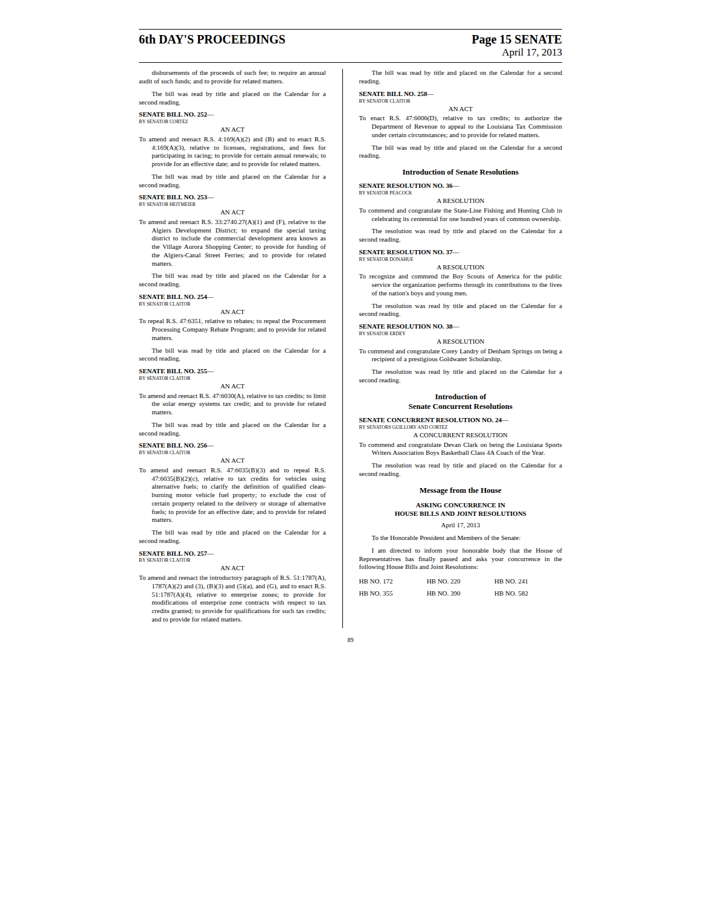6th DAY'S PROCEEDINGS
Page 15 SENATE
April 17, 2013
disbursements of the proceeds of such fee; to require an annual audit of such funds; and to provide for related matters.
The bill was read by title and placed on the Calendar for a second reading.
SENATE BILL NO. 252—
BY SENATOR CORTEZ
AN ACT
To amend and reenact R.S. 4:169(A)(2) and (B) and to enact R.S. 4:169(A)(3), relative to licenses, registrations, and fees for participating in racing; to provide for certain annual renewals; to provide for an effective date; and to provide for related matters.
The bill was read by title and placed on the Calendar for a second reading.
SENATE BILL NO. 253—
BY SENATOR HEITMEIER
AN ACT
To amend and reenact R.S. 33:2740.27(A)(1) and (F), relative to the Algiers Development District; to expand the special taxing district to include the commercial development area known as the Village Aurora Shopping Center; to provide for funding of the Algiers-Canal Street Ferries; and to provide for related matters.
The bill was read by title and placed on the Calendar for a second reading.
SENATE BILL NO. 254—
BY SENATOR CLAITOR
AN ACT
To repeal R.S. 47:6351, relative to rebates; to repeal the Procurement Processing Company Rebate Program; and to provide for related matters.
The bill was read by title and placed on the Calendar for a second reading.
SENATE BILL NO. 255—
BY SENATOR CLAITOR
AN ACT
To amend and reenact R.S. 47:6030(A), relative to tax credits; to limit the solar energy systems tax credit; and to provide for related matters.
The bill was read by title and placed on the Calendar for a second reading.
SENATE BILL NO. 256—
BY SENATOR CLAITOR
AN ACT
To amend and reenact R.S. 47:6035(B)(3) and to repeal R.S. 47:6035(B)(2)(c), relative to tax credits for vehicles using alternative fuels; to clarify the definition of qualified clean-burning motor vehicle fuel property; to exclude the cost of certain property related to the delivery or storage of alternative fuels; to provide for an effective date; and to provide for related matters.
The bill was read by title and placed on the Calendar for a second reading.
SENATE BILL NO. 257—
BY SENATOR CLAITOR
AN ACT
To amend and reenact the introductory paragraph of R.S. 51:1787(A), 1787(A)(2) and (3), (B)(3) and (5)(a), and (G), and to enact R.S. 51:1787(A)(4), relative to enterprise zones; to provide for modifications of enterprise zone contracts with respect to tax credits granted; to provide for qualifications for such tax credits; and to provide for related matters.
The bill was read by title and placed on the Calendar for a second reading.
SENATE BILL NO. 258—
BY SENATOR CLAITOR
AN ACT
To enact R.S. 47:6006(D), relative to tax credits; to authorize the Department of Revenue to appeal to the Louisiana Tax Commission under certain circumstances; and to provide for related matters.
The bill was read by title and placed on the Calendar for a second reading.
Introduction of Senate Resolutions
SENATE RESOLUTION NO. 36—
BY SENATOR PEACOCK
A RESOLUTION
To commend and congratulate the State-Line Fishing and Hunting Club in celebrating its centennial for one hundred years of common ownership.
The resolution was read by title and placed on the Calendar for a second reading.
SENATE RESOLUTION NO. 37—
BY SENATOR DONAHUE
A RESOLUTION
To recognize and commend the Boy Scouts of America for the public service the organization performs through its contributions to the lives of the nation's boys and young men.
The resolution was read by title and placed on the Calendar for a second reading.
SENATE RESOLUTION NO. 38—
BY SENATOR ERDEY
A RESOLUTION
To commend and congratulate Corey Landry of Denham Springs on being a recipient of a prestigious Goldwater Scholarship.
The resolution was read by title and placed on the Calendar for a second reading.
Introduction of
Senate Concurrent Resolutions
SENATE CONCURRENT RESOLUTION NO. 24—
BY SENATORS GUILLORY AND CORTEZ
A CONCURRENT RESOLUTION
To commend and congratulate Devan Clark on being the Louisiana Sports Writers Association Boys Basketball Class 4A Coach of the Year.
The resolution was read by title and placed on the Calendar for a second reading.
Message from the House
Asking Concurrence in
House Bills and Joint Resolutions
April 17, 2013
To the Honorable President and Members of the Senate:
I am directed to inform your honorable body that the House of Representatives has finally passed and asks your concurrence in the following House Bills and Joint Resolutions:
| HB NO. 172 | HB NO. 220 | HB NO. 241 |
| HB NO. 355 | HB NO. 390 | HB NO. 582 |
89